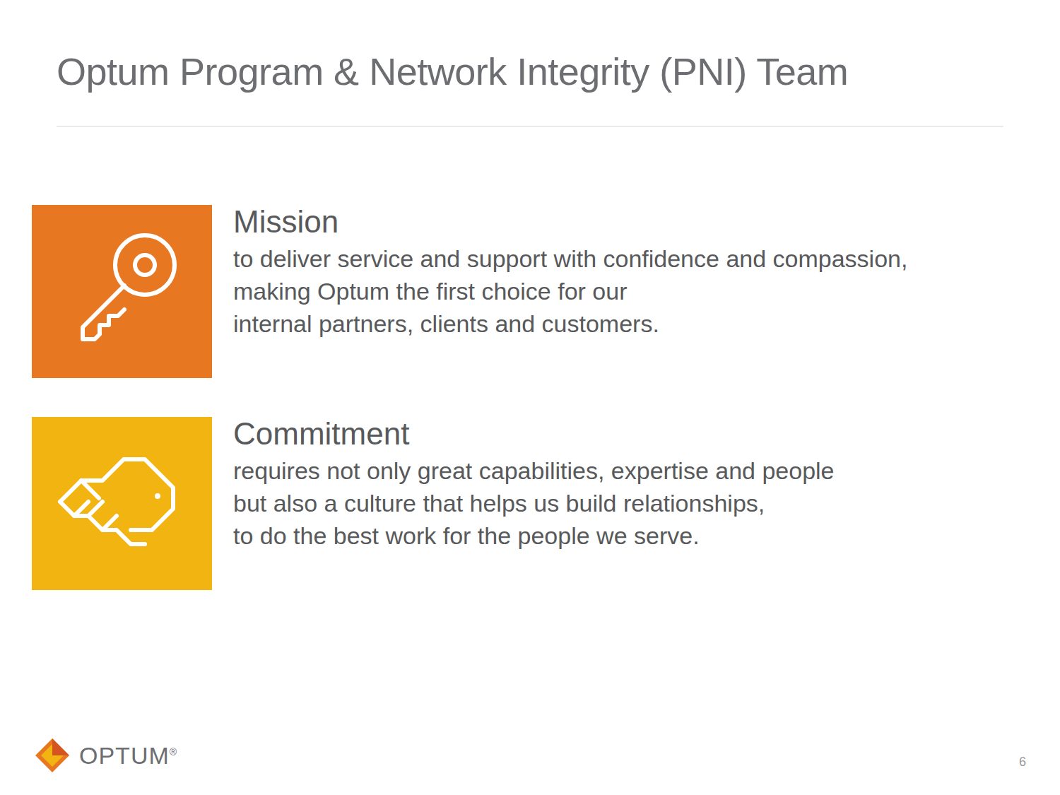Optum Program & Network Integrity (PNI) Team
Mission
to deliver service and support with confidence and compassion,
making Optum the first choice for our
internal partners, clients and customers.
Commitment
requires not only great capabilities, expertise and people
but also a culture that helps us build relationships,
to do the best work for the people we serve.
OPTUM®
6